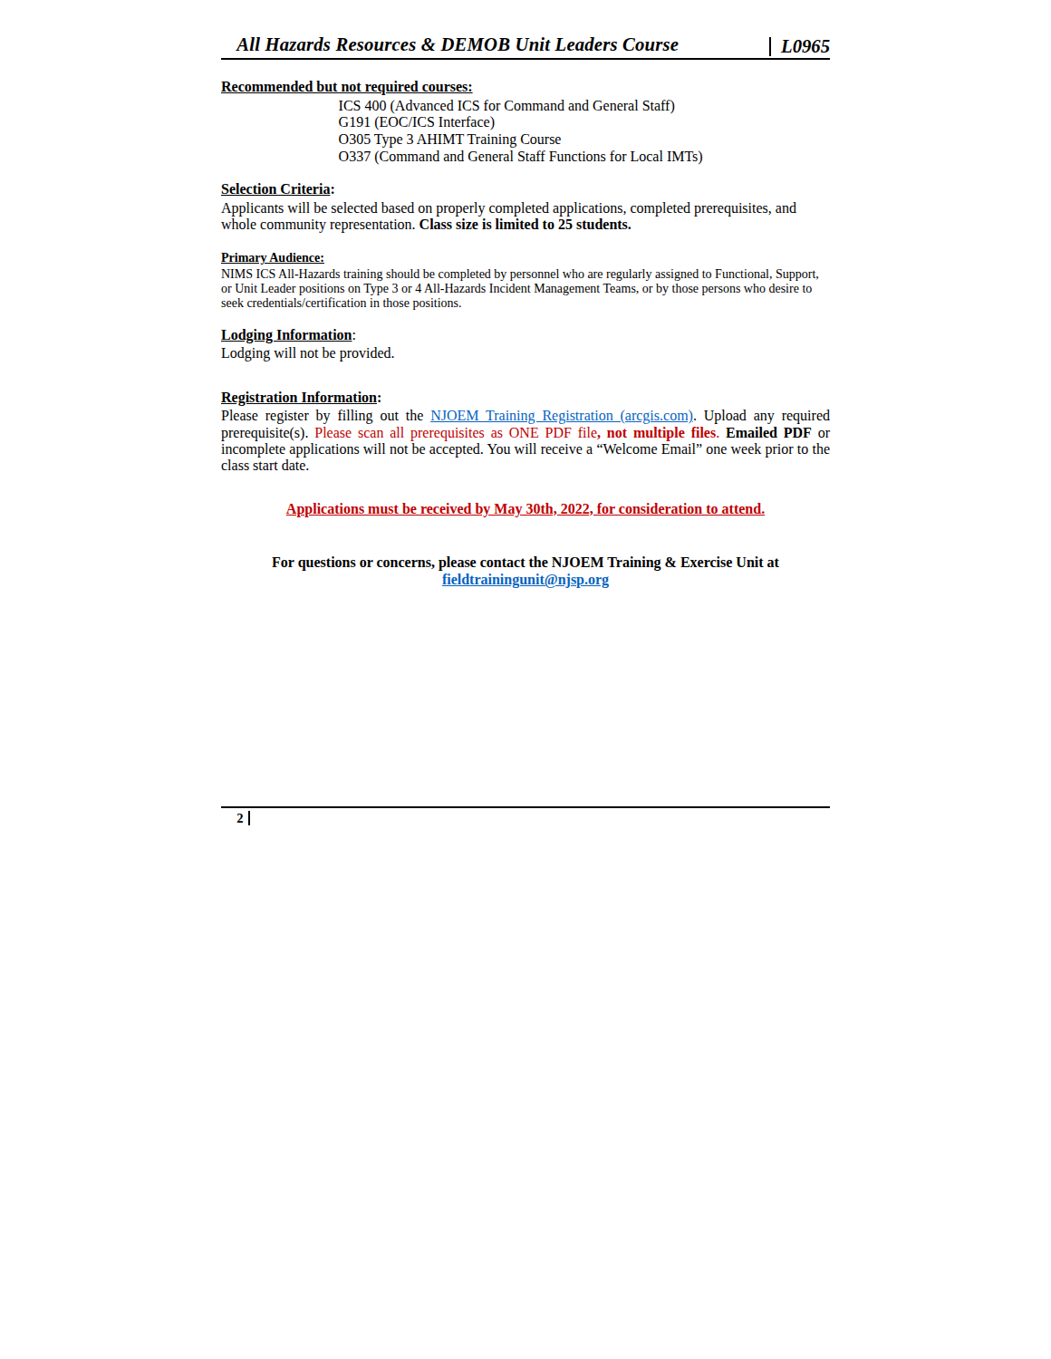All Hazards Resources & DEMOB Unit Leaders Course
L0965
Recommended but not required courses:
ICS 400 (Advanced ICS for Command and General Staff)
G191 (EOC/ICS Interface)
O305 Type 3 AHIMT Training Course
O337 (Command and General Staff Functions for Local IMTs)
Selection Criteria
:
Applicants will be selected based on properly completed applications, completed prerequisites, and whole community representation. Class size is limited to 25 students.
Primary Audience:
NIMS ICS All-Hazards training should be completed by personnel who are regularly assigned to Functional, Support, or Unit Leader positions on Type 3 or 4 All-Hazards Incident Management Teams, or by those persons who desire to seek credentials/certification in those positions.
Lodging Information
:
Lodging will not be provided.
Registration Information
:
Please register by filling out the NJOEM Training Registration (arcgis.com). Upload any required prerequisite(s). Please scan all prerequisites as ONE PDF file, not multiple files. Emailed PDF or incomplete applications will not be accepted. You will receive a “Welcome Email” one week prior to the class start date.
Applications must be received by May 30th, 2022, for consideration to attend.
For questions or concerns, please contact the NJOEM Training & Exercise Unit at
fieldtrainingunit@njsp.org
2